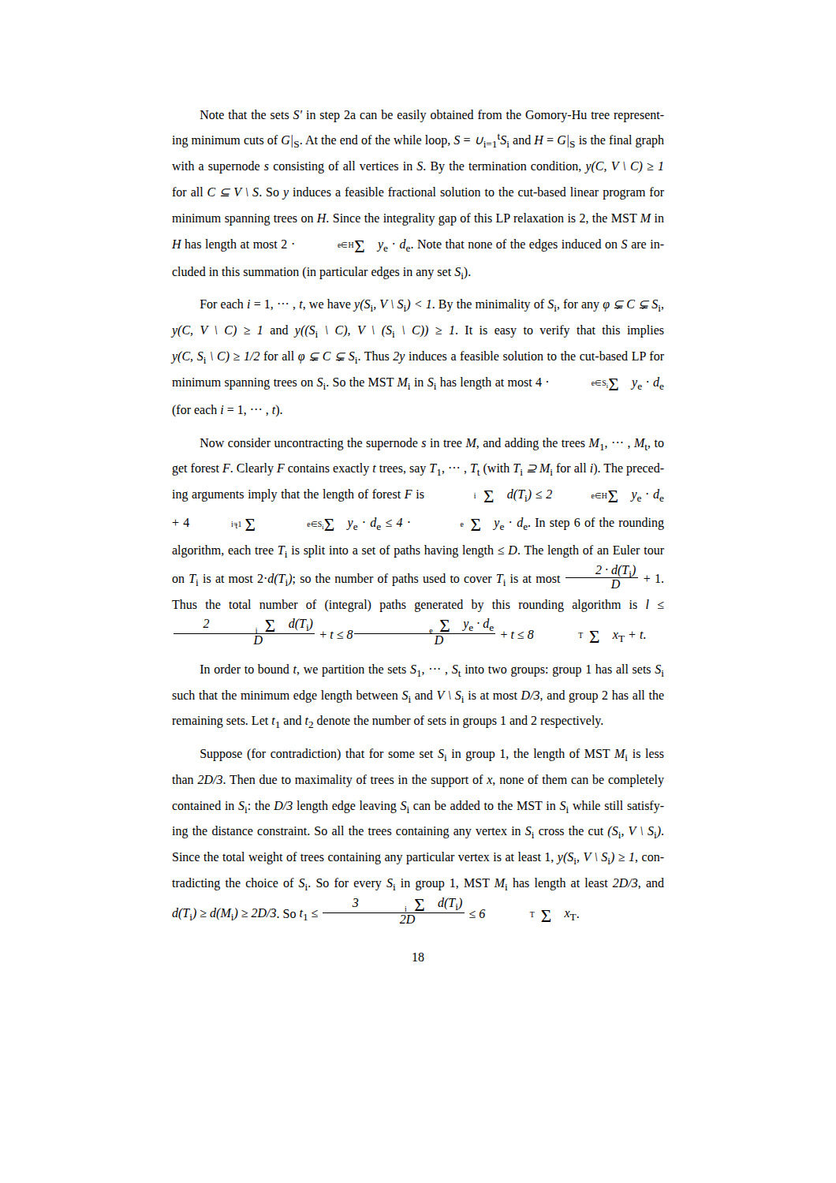Note that the sets S′ in step 2a can be easily obtained from the Gomory-Hu tree representing minimum cuts of G|S. At the end of the while loop, S = ∪i=1tSi and H = G|S is the final graph with a supernode s consisting of all vertices in S. By the termination condition, y(C, V \ C) ≥ 1 for all C ⊆ V \ S. So y induces a feasible fractional solution to the cut-based linear program for minimum spanning trees on H. Since the integrality gap of this LP relaxation is 2, the MST M in H has length at most 2 · Σe∈H ye · de. Note that none of the edges induced on S are included in this summation (in particular edges in any set Si).
For each i = 1, ··· , t, we have y(Si, V \ Si) < 1. By the minimality of Si, for any φ ⊊ C ⊊ Si, y(C, V \ C) ≥ 1 and y((Si \ C), V \ (Si \ C)) ≥ 1. It is easy to verify that this implies y(C, Si \ C) ≥ 1/2 for all φ ⊊ C ⊊ Si. Thus 2y induces a feasible solution to the cut-based LP for minimum spanning trees on Si. So the MST Mi in Si has length at most 4 · Σe∈Si ye · de (for each i = 1, ··· , t).
Now consider uncontracting the supernode s in tree M, and adding the trees M1, ··· , Mt, to get forest F. Clearly F contains exactly t trees, say T1, ··· , Tt (with Ti ⊇ Mi for all i). The preceding arguments imply that the length of forest F is Σi d(Ti) ≤ 2 Σe∈H ye · de + 4Σti=1 Σe∈Si ye · de ≤ 4 · Σe ye · de. In step 6 of the rounding algorithm, each tree Ti is split into a set of paths having length ≤ D. The length of an Euler tour on Ti is at most 2·d(Ti); so the number of paths used to cover Ti is at most 2 · d(Ti) D + 1. Thus the total number of (integral) paths generated by this rounding algorithm is l ≤ 2Σi d(Ti) D + t ≤ 8 Σe ye · de D + t ≤ 8 ΣT xT + t.
In order to bound t, we partition the sets S1, ··· , St into two groups: group 1 has all sets Si such that the minimum edge length between Si and V \ Si is at most D/3, and group 2 has all the remaining sets. Let t1 and t2 denote the number of sets in groups 1 and 2 respectively.
Suppose (for contradiction) that for some set Si in group 1, the length of MST Mi is less than 2D/3. Then due to maximality of trees in the support of x, none of them can be completely contained in Si: the D/3 length edge leaving Si can be added to the MST in Si while still satisfying the distance constraint. So all the trees containing any vertex in Si cross the cut (Si, V \ Si). Since the total weight of trees containing any particular vertex is at least 1, y(Si, V \ Si) ≥ 1, contradicting the choice of Si. So for every Si in group 1, MST Mi has length at least 2D/3, and d(Ti) ≥ d(Mi) ≥ 2D/3. So t1 ≤ 3Σi d(Ti) 2D ≤ 6 ΣT xT.
18